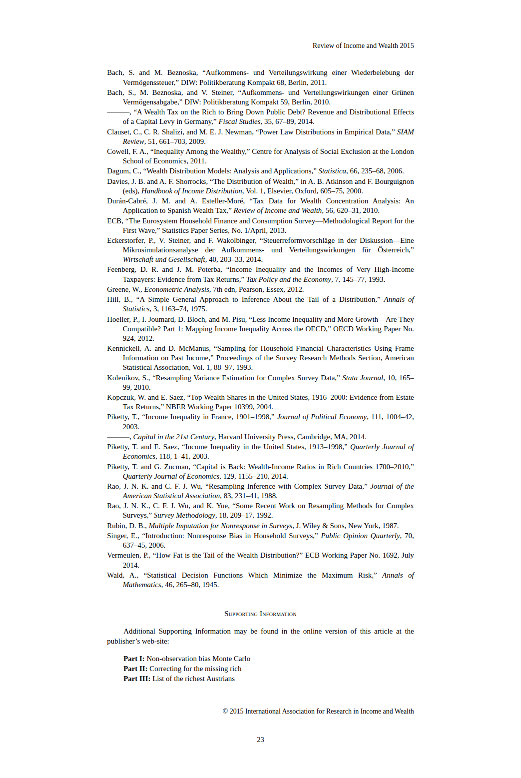Review of Income and Wealth 2015
Bach, S. and M. Beznoska, “Aufkommens- und Verteilungswirkung einer Wiederbelebung der Vermögenssteuer,” DIW: Politikberatung Kompakt 68, Berlin, 2011.
Bach, S., M. Beznoska, and V. Steiner, “Aufkommens- und Verteilungswirkungen einer Grünen Vermögensabgabe,” DIW: Politikberatung Kompakt 59, Berlin, 2010.
———, “A Wealth Tax on the Rich to Bring Down Public Debt? Revenue and Distributional Effects of a Capital Levy in Germany,” Fiscal Studies, 35, 67–89, 2014.
Clauset, C., C. R. Shalizi, and M. E. J. Newman, “Power Law Distributions in Empirical Data,” SIAM Review, 51, 661–703, 2009.
Cowell, F. A., “Inequality Among the Wealthy,” Centre for Analysis of Social Exclusion at the London School of Economics, 2011.
Dagum, C., “Wealth Distribution Models: Analysis and Applications,” Statistica, 66, 235–68, 2006.
Davies, J. B. and A. F. Shorrocks, “The Distribution of Wealth,” in A. B. Atkinson and F. Bourguignon (eds), Handbook of Income Distribution, Vol. 1, Elsevier, Oxford, 605–75, 2000.
Durán-Cabré, J. M. and A. Esteller-Moré, “Tax Data for Wealth Concentration Analysis: An Application to Spanish Wealth Tax,” Review of Income and Wealth, 56, 620–31, 2010.
ECB, “The Eurosystem Household Finance and Consumption Survey—Methodological Report for the First Wave,” Statistics Paper Series, No. 1/April, 2013.
Eckerstorfer, P., V. Steiner, and F. Wakolbinger, “Steuerreformvorschläge in der Diskussion—Eine Mikrosimulationsanalyse der Aufkommens- und Verteilungswirkungen für Österreich,” Wirtschaft und Gesellschaft, 40, 203–33, 2014.
Feenberg, D. R. and J. M. Poterba, “Income Inequality and the Incomes of Very High-Income Taxpayers: Evidence from Tax Returns,” Tax Policy and the Economy, 7, 145–77, 1993.
Greene, W., Econometric Analysis, 7th edn, Pearson, Essex, 2012.
Hill, B., “A Simple General Approach to Inference About the Tail of a Distribution,” Annals of Statistics, 3, 1163–74, 1975.
Hoeller, P., I. Joumard, D. Bloch, and M. Pisu, “Less Income Inequality and More Growth—Are They Compatible? Part 1: Mapping Income Inequality Across the OECD,” OECD Working Paper No. 924, 2012.
Kennickell, A. and D. McManus, “Sampling for Household Financial Characteristics Using Frame Information on Past Income,” Proceedings of the Survey Research Methods Section, American Statistical Association, Vol. 1, 88–97, 1993.
Kolenikov, S., “Resampling Variance Estimation for Complex Survey Data,” Stata Journal, 10, 165–99, 2010.
Kopczuk, W. and E. Saez, “Top Wealth Shares in the United States, 1916–2000: Evidence from Estate Tax Returns,” NBER Working Paper 10399, 2004.
Piketty, T., “Income Inequality in France, 1901–1998,” Journal of Political Economy, 111, 1004–42, 2003.
———, Capital in the 21st Century, Harvard University Press, Cambridge, MA, 2014.
Piketty, T. and E. Saez, “Income Inequality in the United States, 1913–1998,” Quarterly Journal of Economics, 118, 1–41, 2003.
Piketty, T. and G. Zucman, “Capital is Back: Wealth-Income Ratios in Rich Countries 1700–2010,” Quarterly Journal of Economics, 129, 1155–210, 2014.
Rao, J. N. K. and C. F. J. Wu, “Resampling Inference with Complex Survey Data,” Journal of the American Statistical Association, 83, 231–41, 1988.
Rao, J. N. K., C. F. J. Wu, and K. Yue, “Some Recent Work on Resampling Methods for Complex Surveys,” Survey Methodology, 18, 209–17, 1992.
Rubin, D. B., Multiple Imputation for Nonresponse in Surveys, J. Wiley & Sons, New York, 1987.
Singer, E., “Introduction: Nonresponse Bias in Household Surveys,” Public Opinion Quarterly, 70, 637–45, 2006.
Vermeulen, P., “How Fat is the Tail of the Wealth Distribution?” ECB Working Paper No. 1692, July 2014.
Wald, A., “Statistical Decision Functions Which Minimize the Maximum Risk,” Annals of Mathematics, 46, 265–80, 1945.
Supporting Information
Additional Supporting Information may be found in the online version of this article at the publisher’s web-site:
Part I: Non-observation bias Monte Carlo
Part II: Correcting for the missing rich
Part III: List of the richest Austrians
© 2015 International Association for Research in Income and Wealth
23